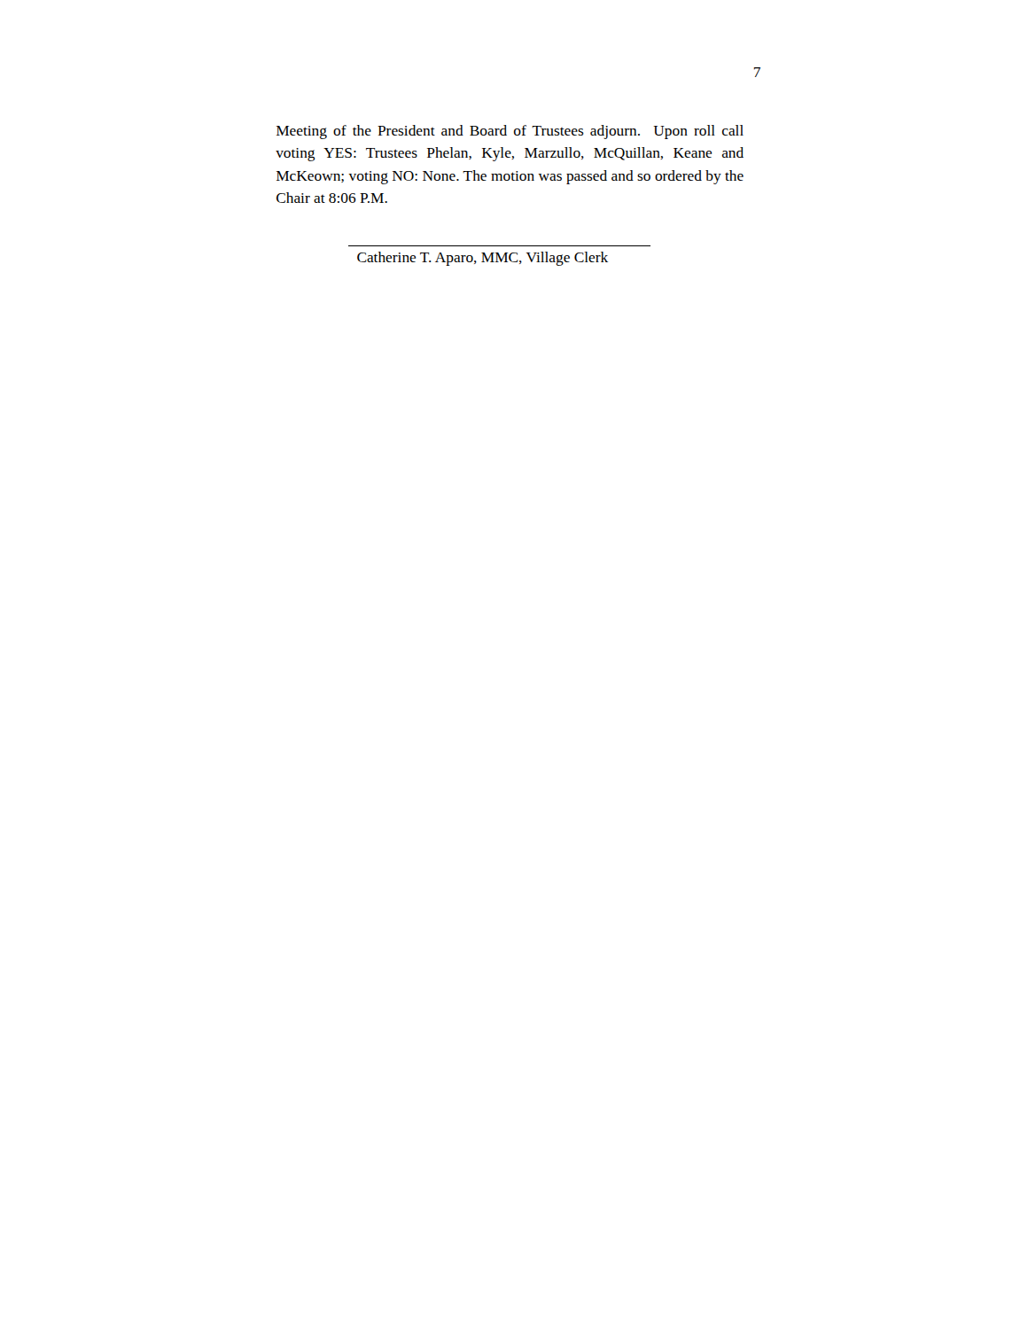7
Meeting of the President and Board of Trustees adjourn. Upon roll call voting YES: Trustees Phelan, Kyle, Marzullo, McQuillan, Keane and McKeown; voting NO: None. The motion was passed and so ordered by the Chair at 8:06 P.M.
Catherine T. Aparo, MMC, Village Clerk